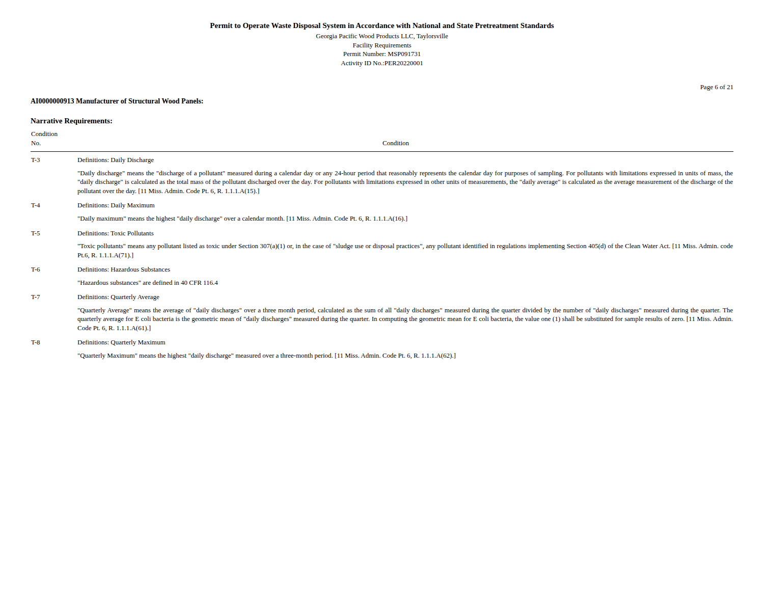Permit to Operate Waste Disposal System in Accordance with National and State Pretreatment Standards
Georgia Pacific Wood Products LLC, Taylorsville
Facility Requirements
Permit Number: MSP091731
Activity ID No.:PER20220001
Page 6 of 21
AI0000000913 Manufacturer of Structural Wood Panels:
Narrative Requirements:
| Condition No. | Condition |
| --- | --- |
| T-3 | Definitions: Daily Discharge "Daily discharge" means the "discharge of a pollutant" measured during a calendar day or any 24-hour period that reasonably represents the calendar day for purposes of sampling. For pollutants with limitations expressed in units of mass, the "daily discharge" is calculated as the total mass of the pollutant discharged over the day. For pollutants with limitations expressed in other units of measurements, the "daily average" is calculated as the average measurement of the discharge of the pollutant over the day. [11 Miss. Admin. Code Pt. 6, R. 1.1.1.A(15).] |
| T-4 | Definitions: Daily Maximum "Daily maximum" means the highest "daily discharge" over a calendar month. [11 Miss. Admin. Code Pt. 6, R. 1.1.1.A(16).] |
| T-5 | Definitions: Toxic Pollutants "Toxic pollutants" means any pollutant listed as toxic under Section 307(a)(1) or, in the case of "sludge use or disposal practices", any pollutant identified in regulations implementing Section 405(d) of the Clean Water Act. [11 Miss. Admin. code Pt.6, R. 1.1.1.A(71).] |
| T-6 | Definitions: Hazardous Substances "Hazardous substances" are defined in 40 CFR 116.4 |
| T-7 | Definitions: Quarterly Average "Quarterly Average" means the average of "daily discharges" over a three month period, calculated as the sum of all "daily discharges" measured during the quarter divided by the number of "daily discharges" measured during the quarter. The quarterly average for E coli bacteria is the geometric mean of "daily discharges" measured during the quarter. In computing the geometric mean for E coli bacteria, the value one (1) shall be substituted for sample results of zero. [11 Miss. Admin. Code Pt. 6, R. 1.1.1.A(61).] |
| T-8 | Definitions: Quarterly Maximum "Quarterly Maximum" means the highest "daily discharge" measured over a three-month period. [11 Miss. Admin. Code Pt. 6, R. 1.1.1.A(62).] |